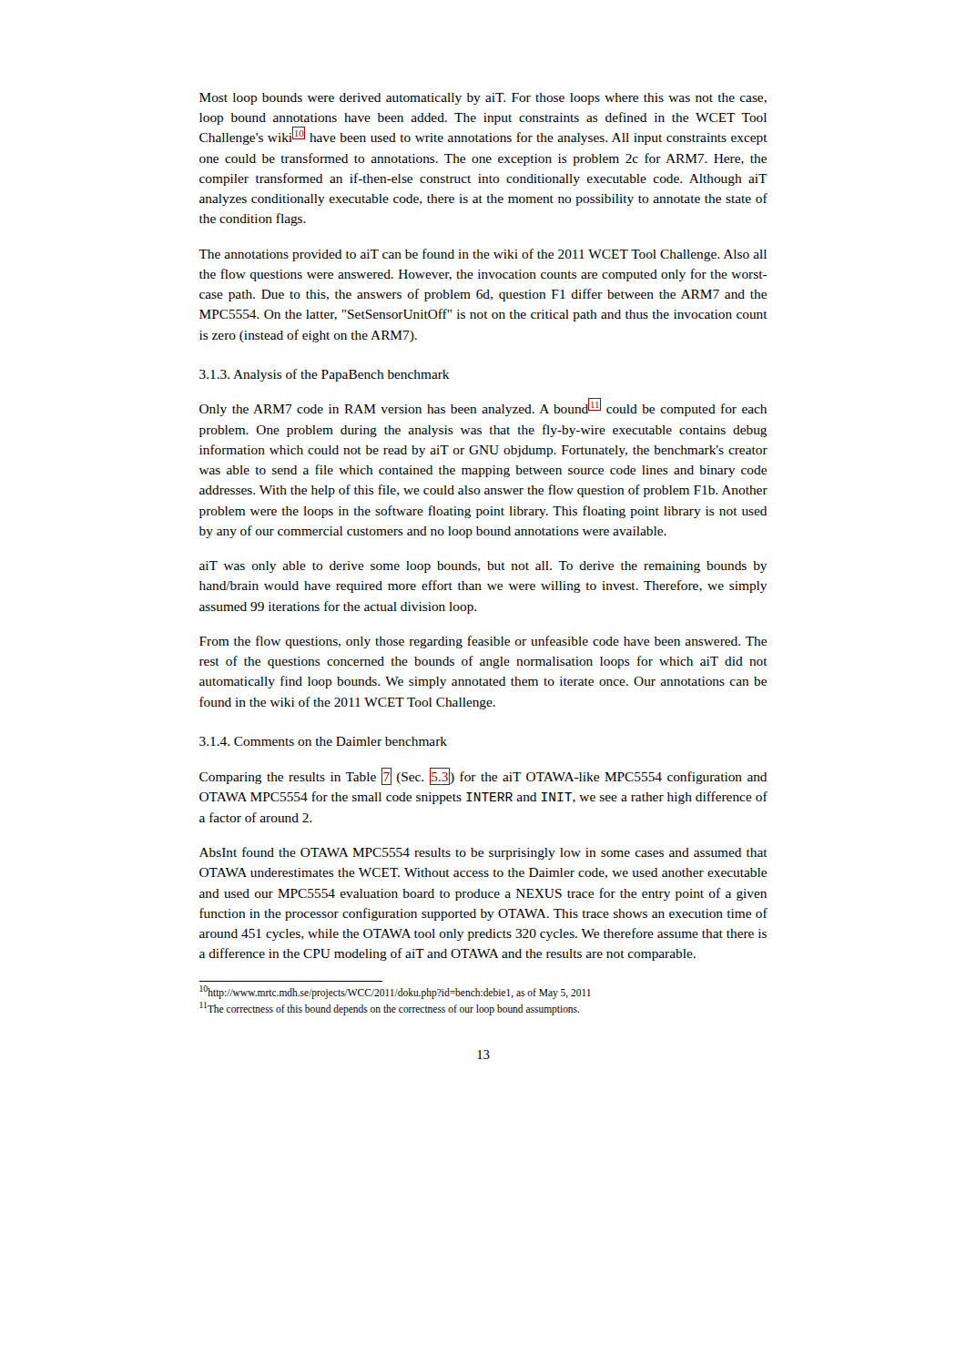Most loop bounds were derived automatically by aiT. For those loops where this was not the case, loop bound annotations have been added. The input constraints as defined in the WCET Tool Challenge's wiki10 have been used to write annotations for the analyses. All input constraints except one could be transformed to annotations. The one exception is problem 2c for ARM7. Here, the compiler transformed an if-then-else construct into conditionally executable code. Although aiT analyzes conditionally executable code, there is at the moment no possibility to annotate the state of the condition flags.
The annotations provided to aiT can be found in the wiki of the 2011 WCET Tool Challenge. Also all the flow questions were answered. However, the invocation counts are computed only for the worst-case path. Due to this, the answers of problem 6d, question F1 differ between the ARM7 and the MPC5554. On the latter, "SetSensorUnitOff" is not on the critical path and thus the invocation count is zero (instead of eight on the ARM7).
3.1.3. Analysis of the PapaBench benchmark
Only the ARM7 code in RAM version has been analyzed. A bound11 could be computed for each problem. One problem during the analysis was that the fly-by-wire executable contains debug information which could not be read by aiT or GNU objdump. Fortunately, the benchmark's creator was able to send a file which contained the mapping between source code lines and binary code addresses. With the help of this file, we could also answer the flow question of problem F1b. Another problem were the loops in the software floating point library. This floating point library is not used by any of our commercial customers and no loop bound annotations were available.
aiT was only able to derive some loop bounds, but not all. To derive the remaining bounds by hand/brain would have required more effort than we were willing to invest. Therefore, we simply assumed 99 iterations for the actual division loop.
From the flow questions, only those regarding feasible or unfeasible code have been answered. The rest of the questions concerned the bounds of angle normalisation loops for which aiT did not automatically find loop bounds. We simply annotated them to iterate once. Our annotations can be found in the wiki of the 2011 WCET Tool Challenge.
3.1.4. Comments on the Daimler benchmark
Comparing the results in Table 7 (Sec. 5.3) for the aiT OTAWA-like MPC5554 configuration and OTAWA MPC5554 for the small code snippets INTERR and INIT, we see a rather high difference of a factor of around 2.
AbsInt found the OTAWA MPC5554 results to be surprisingly low in some cases and assumed that OTAWA underestimates the WCET. Without access to the Daimler code, we used another executable and used our MPC5554 evaluation board to produce a NEXUS trace for the entry point of a given function in the processor configuration supported by OTAWA. This trace shows an execution time of around 451 cycles, while the OTAWA tool only predicts 320 cycles. We therefore assume that there is a difference in the CPU modeling of aiT and OTAWA and the results are not comparable.
10http://www.mrtc.mdh.se/projects/WCC/2011/doku.php?id=bench:debie1, as of May 5, 2011
11The correctness of this bound depends on the correctness of our loop bound assumptions.
13